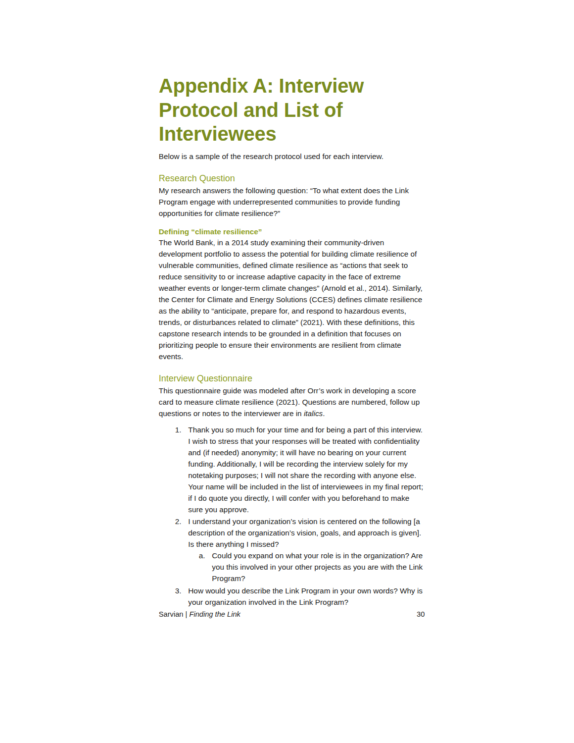Appendix A: Interview Protocol and List of Interviewees
Below is a sample of the research protocol used for each interview.
Research Question
My research answers the following question: “To what extent does the Link Program engage with underrepresented communities to provide funding opportunities for climate resilience?”
Defining “climate resilience”
The World Bank, in a 2014 study examining their community-driven development portfolio to assess the potential for building climate resilience of vulnerable communities, defined climate resilience as “actions that seek to reduce sensitivity to or increase adaptive capacity in the face of extreme weather events or longer-term climate changes” (Arnold et al., 2014). Similarly, the Center for Climate and Energy Solutions (CCES) defines climate resilience as the ability to “anticipate, prepare for, and respond to hazardous events, trends, or disturbances related to climate” (2021). With these definitions, this capstone research intends to be grounded in a definition that focuses on prioritizing people to ensure their environments are resilient from climate events.
Interview Questionnaire
This questionnaire guide was modeled after Orr’s work in developing a score card to measure climate resilience (2021). Questions are numbered, follow up questions or notes to the interviewer are in italics.
Thank you so much for your time and for being a part of this interview. I wish to stress that your responses will be treated with confidentiality and (if needed) anonymity; it will have no bearing on your current funding. Additionally, I will be recording the interview solely for my notetaking purposes; I will not share the recording with anyone else. Your name will be included in the list of interviewees in my final report; if I do quote you directly, I will confer with you beforehand to make sure you approve.
I understand your organization’s vision is centered on the following [a description of the organization’s vision, goals, and approach is given]. Is there anything I missed?
Could you expand on what your role is in the organization? Are you this involved in your other projects as you are with the Link Program?
How would you describe the Link Program in your own words? Why is your organization involved in the Link Program?
Sarvian | Finding the Link
30